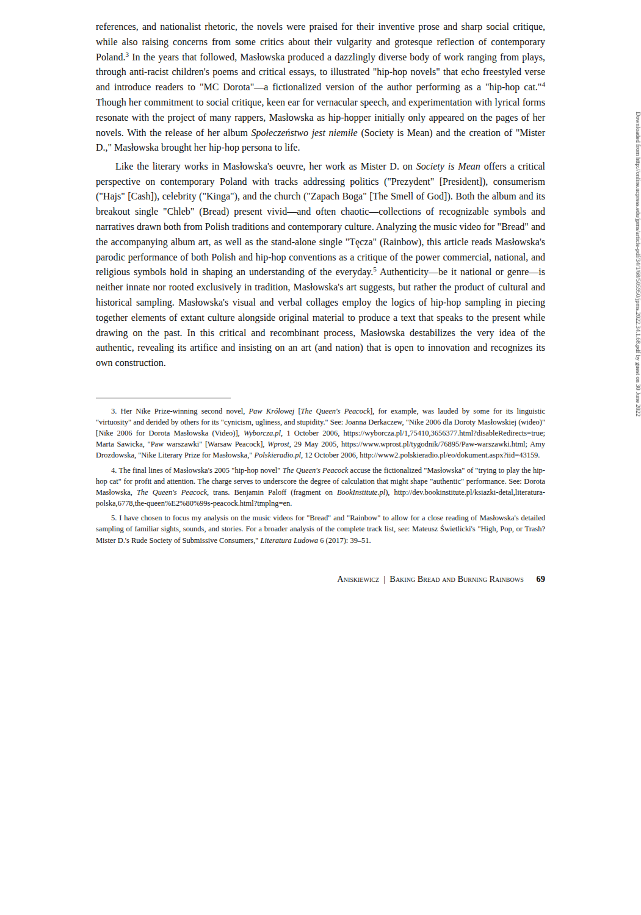Downloaded from http://online.ucpress.edu/jpms/article-pdf/34/1/68/505950/jpms.2022.34.1.68.pdf by guest on 30 June 2022
references, and nationalist rhetoric, the novels were praised for their inventive prose and sharp social critique, while also raising concerns from some critics about their vulgarity and grotesque reflection of contemporary Poland.3 In the years that followed, Masłowska produced a dazzlingly diverse body of work ranging from plays, through anti-racist children's poems and critical essays, to illustrated "hip-hop novels" that echo freestyled verse and introduce readers to "MC Dorota"—a fictionalized version of the author performing as a "hip-hop cat."4 Though her commitment to social critique, keen ear for vernacular speech, and experimentation with lyrical forms resonate with the project of many rappers, Masłowska as hip-hopper initially only appeared on the pages of her novels. With the release of her album Społeczeństwo jest niemiłe (Society is Mean) and the creation of "Mister D.," Masłowska brought her hip-hop persona to life.
Like the literary works in Masłowska's oeuvre, her work as Mister D. on Society is Mean offers a critical perspective on contemporary Poland with tracks addressing politics ("Prezydent" [President]), consumerism ("Hajs" [Cash]), celebrity ("Kinga"), and the church ("Zapach Boga" [The Smell of God]). Both the album and its breakout single "Chleb" (Bread) present vivid—and often chaotic—collections of recognizable symbols and narratives drawn both from Polish traditions and contemporary culture. Analyzing the music video for "Bread" and the accompanying album art, as well as the stand-alone single "Tęcza" (Rainbow), this article reads Masłowska's parodic performance of both Polish and hip-hop conventions as a critique of the power commercial, national, and religious symbols hold in shaping an understanding of the everyday.5 Authenticity—be it national or genre—is neither innate nor rooted exclusively in tradition, Masłowska's art suggests, but rather the product of cultural and historical sampling. Masłowska's visual and verbal collages employ the logics of hip-hop sampling in piecing together elements of extant culture alongside original material to produce a text that speaks to the present while drawing on the past. In this critical and recombinant process, Masłowska destabilizes the very idea of the authentic, revealing its artifice and insisting on an art (and nation) that is open to innovation and recognizes its own construction.
3. Her Nike Prize-winning second novel, Paw Królowej [The Queen's Peacock], for example, was lauded by some for its linguistic "virtuosity" and derided by others for its "cynicism, ugliness, and stupidity." See: Joanna Derkaczew, "Nike 2006 dla Doroty Masłowskiej (wideo)" [Nike 2006 for Dorota Masłowska (Video)], Wyborcza.pl, 1 October 2006, https://wyborcza.pl/1,75410,3656377.html?disableRedirects=true; Marta Sawicka, "Paw warszawki" [Warsaw Peacock], Wprost, 29 May 2005, https://www.wprost.pl/tygodnik/76895/Paw-warszawki.html; Amy Drozdowska, "Nike Literary Prize for Masłowska," Polskieradio.pl, 12 October 2006, http://www2.polskieradio.pl/eo/dokument.aspx?iid=43159.
4. The final lines of Masłowska's 2005 "hip-hop novel" The Queen's Peacock accuse the fictionalized "Masłowska" of "trying to play the hip-hop cat" for profit and attention. The charge serves to underscore the degree of calculation that might shape "authentic" performance. See: Dorota Masłowska, The Queen's Peacock, trans. Benjamin Paloff (fragment on BookInstitute.pl), http://dev.bookinstitute.pl/ksiazki-detal,literatura-polska,6778,the-queen%E2%80%99s-peacock.html?tmplng=en.
5. I have chosen to focus my analysis on the music videos for "Bread" and "Rainbow" to allow for a close reading of Masłowska's detailed sampling of familiar sights, sounds, and stories. For a broader analysis of the complete track list, see: Mateusz Świetlicki's "High, Pop, or Trash? Mister D.'s Rude Society of Submissive Consumers," Literatura Ludowa 6 (2017): 39–51.
Aniskiewicz | Baking Bread and Burning Rainbows 69